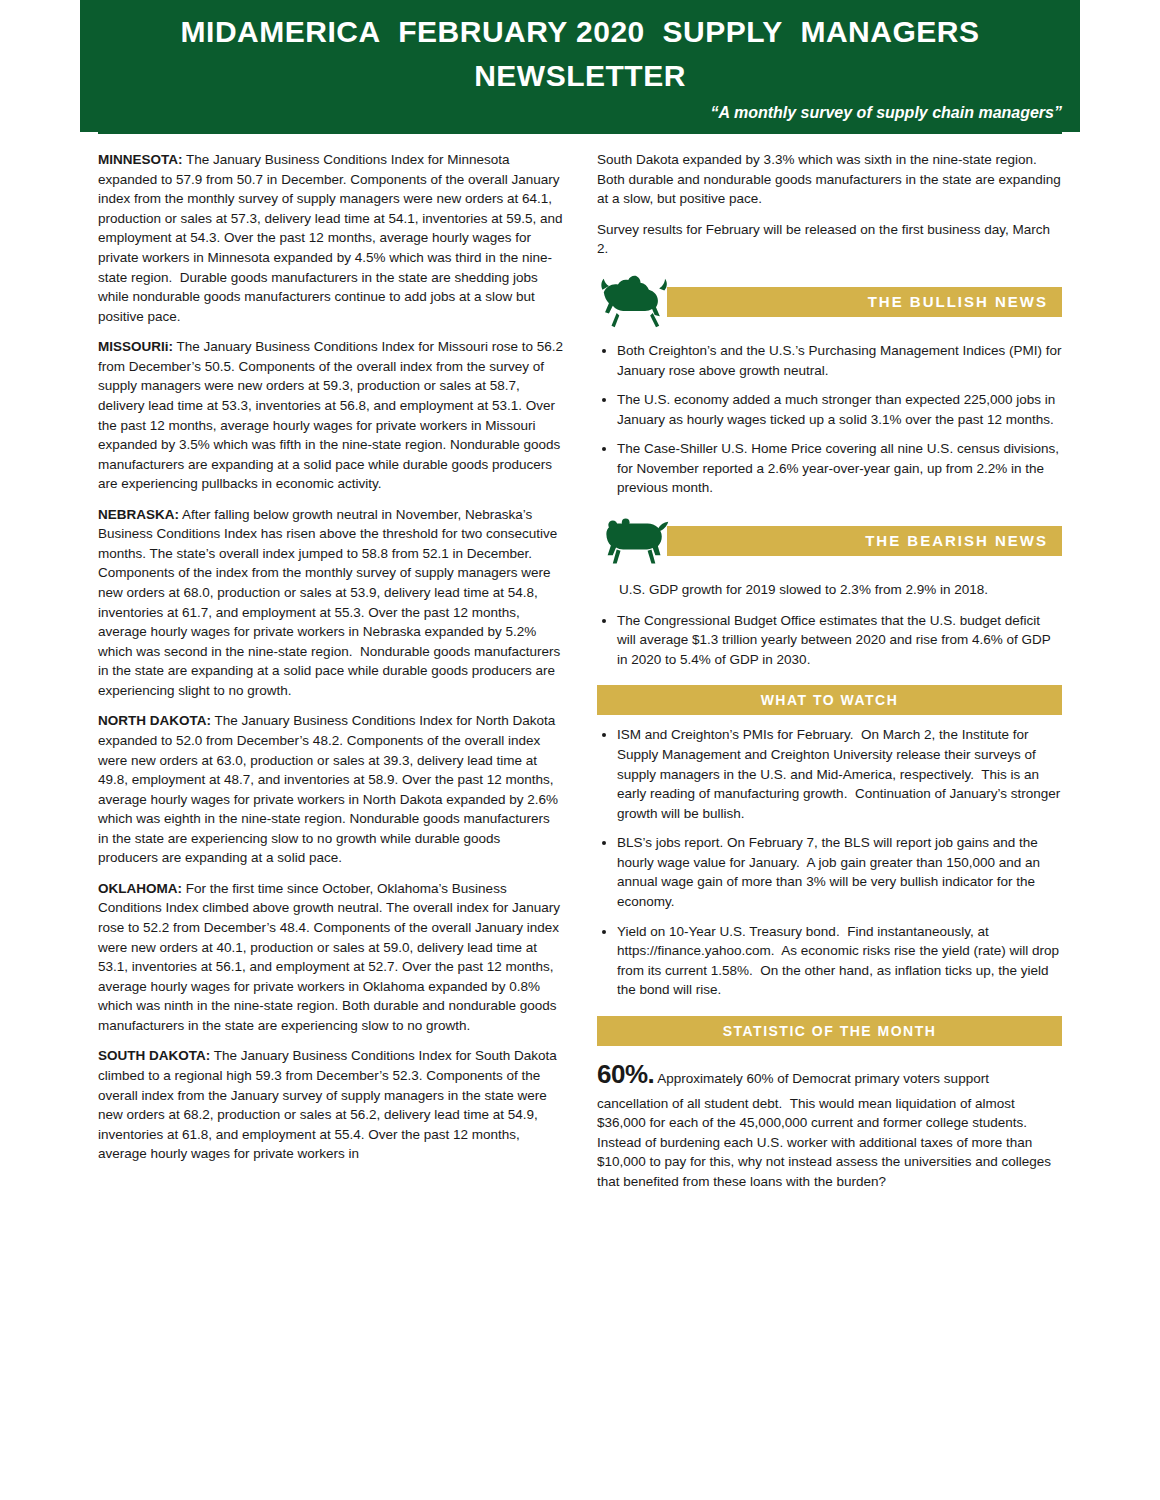MIDAMERICA FEBRUARY 2020 SUPPLY MANAGERS NEWSLETTER
“A monthly survey of supply chain managers”
MINNESOTA: The January Business Conditions Index for Minnesota expanded to 57.9 from 50.7 in December. Components of the overall January index from the monthly survey of supply managers were new orders at 64.1, production or sales at 57.3, delivery lead time at 54.1, inventories at 59.5, and employment at 54.3. Over the past 12 months, average hourly wages for private workers in Minnesota expanded by 4.5% which was third in the nine-state region. Durable goods manufacturers in the state are shedding jobs while nondurable goods manufacturers continue to add jobs at a slow but positive pace.
MISSOURIi: The January Business Conditions Index for Missouri rose to 56.2 from December’s 50.5. Components of the overall index from the survey of supply managers were new orders at 59.3, production or sales at 58.7, delivery lead time at 53.3, inventories at 56.8, and employment at 53.1. Over the past 12 months, average hourly wages for private workers in Missouri expanded by 3.5% which was fifth in the nine-state region. Nondurable goods manufacturers are expanding at a solid pace while durable goods producers are experiencing pullbacks in economic activity.
NEBRASKA: After falling below growth neutral in November, Nebraska’s Business Conditions Index has risen above the threshold for two consecutive months. The state’s overall index jumped to 58.8 from 52.1 in December. Components of the index from the monthly survey of supply managers were new orders at 68.0, production or sales at 53.9, delivery lead time at 54.8, inventories at 61.7, and employment at 55.3. Over the past 12 months, average hourly wages for private workers in Nebraska expanded by 5.2% which was second in the nine-state region. Nondurable goods manufacturers in the state are expanding at a solid pace while durable goods producers are experiencing slight to no growth.
NORTH DAKOTA: The January Business Conditions Index for North Dakota expanded to 52.0 from December’s 48.2. Components of the overall index were new orders at 63.0, production or sales at 39.3, delivery lead time at 49.8, employment at 48.7, and inventories at 58.9. Over the past 12 months, average hourly wages for private workers in North Dakota expanded by 2.6% which was eighth in the nine-state region. Nondurable goods manufacturers in the state are experiencing slow to no growth while durable goods producers are expanding at a solid pace.
OKLAHOMA: For the first time since October, Oklahoma’s Business Conditions Index climbed above growth neutral. The overall index for January rose to 52.2 from December’s 48.4. Components of the overall January index were new orders at 40.1, production or sales at 59.0, delivery lead time at 53.1, inventories at 56.1, and employment at 52.7. Over the past 12 months, average hourly wages for private workers in Oklahoma expanded by 0.8% which was ninth in the nine-state region. Both durable and nondurable goods manufacturers in the state are experiencing slow to no growth.
SOUTH DAKOTA: The January Business Conditions Index for South Dakota climbed to a regional high 59.3 from December’s 52.3. Components of the overall index from the January survey of supply managers in the state were new orders at 68.2, production or sales at 56.2, delivery lead time at 54.9, inventories at 61.8, and employment at 55.4. Over the past 12 months, average hourly wages for private workers in
South Dakota expanded by 3.3% which was sixth in the nine-state region. Both durable and nondurable goods manufacturers in the state are expanding at a slow, but positive pace.
Survey results for February will be released on the first business day, March 2.
THE BULLISH NEWS
Both Creighton’s and the U.S.’s Purchasing Management Indices (PMI) for January rose above growth neutral.
The U.S. economy added a much stronger than expected 225,000 jobs in January as hourly wages ticked up a solid 3.1% over the past 12 months.
The Case-Shiller U.S. Home Price covering all nine U.S. census divisions, for November reported a 2.6% year-over-year gain, up from 2.2% in the previous month.
THE BEARISH NEWS
U.S. GDP growth for 2019 slowed to 2.3% from 2.9% in 2018.
The Congressional Budget Office estimates that the U.S. budget deficit will average $1.3 trillion yearly between 2020 and rise from 4.6% of GDP in 2020 to 5.4% of GDP in 2030.
WHAT TO WATCH
ISM and Creighton’s PMIs for February. On March 2, the Institute for Supply Management and Creighton University release their surveys of supply managers in the U.S. and Mid-America, respectively. This is an early reading of manufacturing growth. Continuation of January’s stronger growth will be bullish.
BLS’s jobs report. On February 7, the BLS will report job gains and the hourly wage value for January. A job gain greater than 150,000 and an annual wage gain of more than 3% will be very bullish indicator for the economy.
Yield on 10-Year U.S. Treasury bond. Find instantaneously, at https://finance.yahoo.com. As economic risks rise the yield (rate) will drop from its current 1.58%. On the other hand, as inflation ticks up, the yield the bond will rise.
STATISTIC OF THE MONTH
60%. Approximately 60% of Democrat primary voters support cancellation of all student debt. This would mean liquidation of almost $36,000 for each of the 45,000,000 current and former college students. Instead of burdening each U.S. worker with additional taxes of more than $10,000 to pay for this, why not instead assess the universities and colleges that benefited from these loans with the burden?